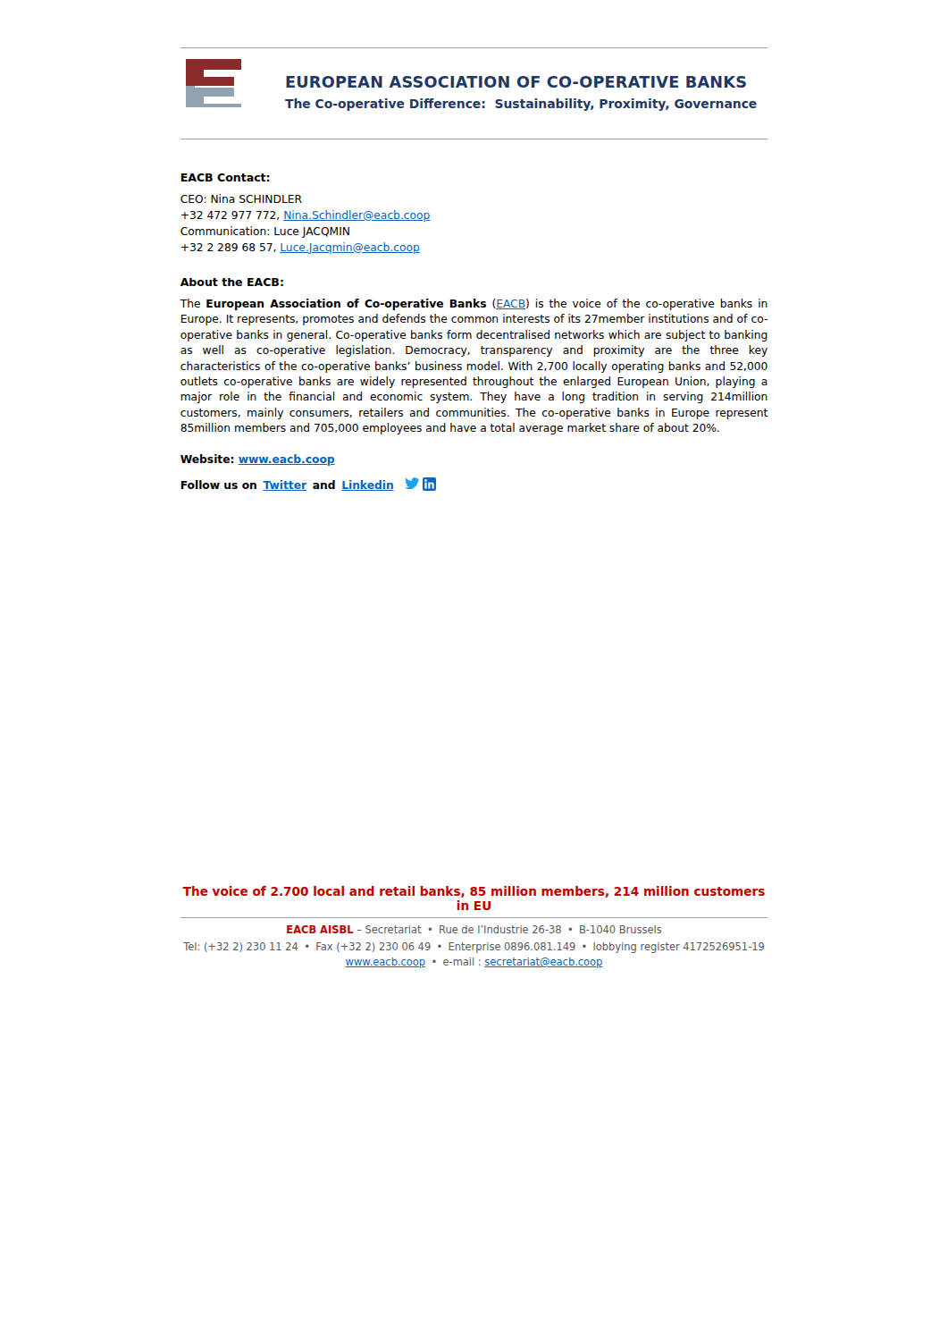EUROPEAN ASSOCIATION OF CO-OPERATIVE BANKS
The Co-operative Difference: Sustainability, Proximity, Governance
EACB Contact:
CEO: Nina SCHINDLER
+32 472 977 772, Nina.Schindler@eacb.coop
Communication: Luce JACQMIN
+32 2 289 68 57, Luce.Jacqmin@eacb.coop
About the EACB:
The European Association of Co-operative Banks (EACB) is the voice of the co-operative banks in Europe. It represents, promotes and defends the common interests of its 27member institutions and of co-operative banks in general. Co-operative banks form decentralised networks which are subject to banking as well as co-operative legislation. Democracy, transparency and proximity are the three key characteristics of the co-operative banks’ business model. With 2,700 locally operating banks and 52,000 outlets co-operative banks are widely represented throughout the enlarged European Union, playing a major role in the financial and economic system. They have a long tradition in serving 214million customers, mainly consumers, retailers and communities. The co-operative banks in Europe represent 85million members and 705,000 employees and have a total average market share of about 20%.
Website: www.eacb.coop
Follow us on Twitter and Linkedin
The voice of 2.700 local and retail banks, 85 million members, 214 million customers in EU
EACB AISBL – Secretariat • Rue de l’Industrie 26-38 • B-1040 Brussels
Tel: (+32 2) 230 11 24 • Fax (+32 2) 230 06 49 • Enterprise 0896.081.149 • lobbying register 4172526951-19
www.eacb.coop • e-mail : secretariat@eacb.coop